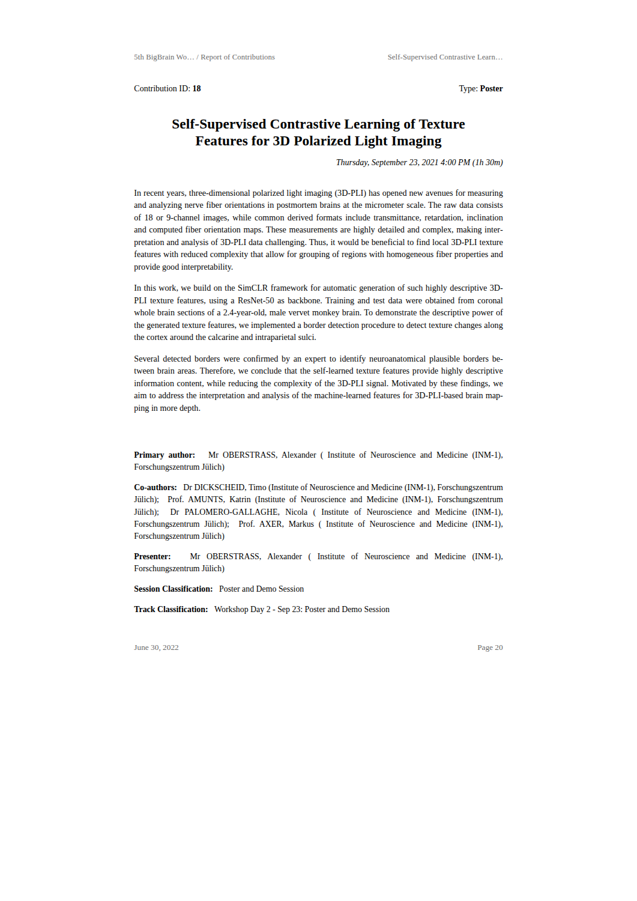5th BigBrain Wo… / Report of Contributions
Self-Supervised Contrastive Learn…
Contribution ID: 18
Type: Poster
Self-Supervised Contrastive Learning of Texture
Features for 3D Polarized Light Imaging
Thursday, September 23, 2021 4:00 PM (1h 30m)
In recent years, three-dimensional polarized light imaging (3D-PLI) has opened new avenues for measuring and analyzing nerve fiber orientations in postmortem brains at the micrometer scale. The raw data consists of 18 or 9-channel images, while common derived formats include transmittance, retardation, inclination and computed fiber orientation maps. These measurements are highly detailed and complex, making interpretation and analysis of 3D-PLI data challenging. Thus, it would be beneficial to find local 3D-PLI texture features with reduced complexity that allow for grouping of regions with homogeneous fiber properties and provide good interpretability.
In this work, we build on the SimCLR framework for automatic generation of such highly descriptive 3D-PLI texture features, using a ResNet-50 as backbone. Training and test data were obtained from coronal whole brain sections of a 2.4-year-old, male vervet monkey brain. To demonstrate the descriptive power of the generated texture features, we implemented a border detection procedure to detect texture changes along the cortex around the calcarine and intraparietal sulci.
Several detected borders were confirmed by an expert to identify neuroanatomical plausible borders between brain areas. Therefore, we conclude that the self-learned texture features provide highly descriptive information content, while reducing the complexity of the 3D-PLI signal. Motivated by these findings, we aim to address the interpretation and analysis of the machine-learned features for 3D-PLI-based brain mapping in more depth.
Primary author: Mr OBERSTRASS, Alexander ( Institute of Neuroscience and Medicine (INM-1), Forschungszentrum Jülich)
Co-authors: Dr DICKSCHEID, Timo (Institute of Neuroscience and Medicine (INM-1), Forschungszentrum Jülich); Prof. AMUNTS, Katrin (Institute of Neuroscience and Medicine (INM-1), Forschungszentrum Jülich); Dr PALOMERO-GALLAGHE, Nicola ( Institute of Neuroscience and Medicine (INM-1), Forschungszentrum Jülich); Prof. AXER, Markus ( Institute of Neuroscience and Medicine (INM-1), Forschungszentrum Jülich)
Presenter: Mr OBERSTRASS, Alexander ( Institute of Neuroscience and Medicine (INM-1), Forschungszentrum Jülich)
Session Classification: Poster and Demo Session
Track Classification: Workshop Day 2 - Sep 23: Poster and Demo Session
June 30, 2022
Page 20